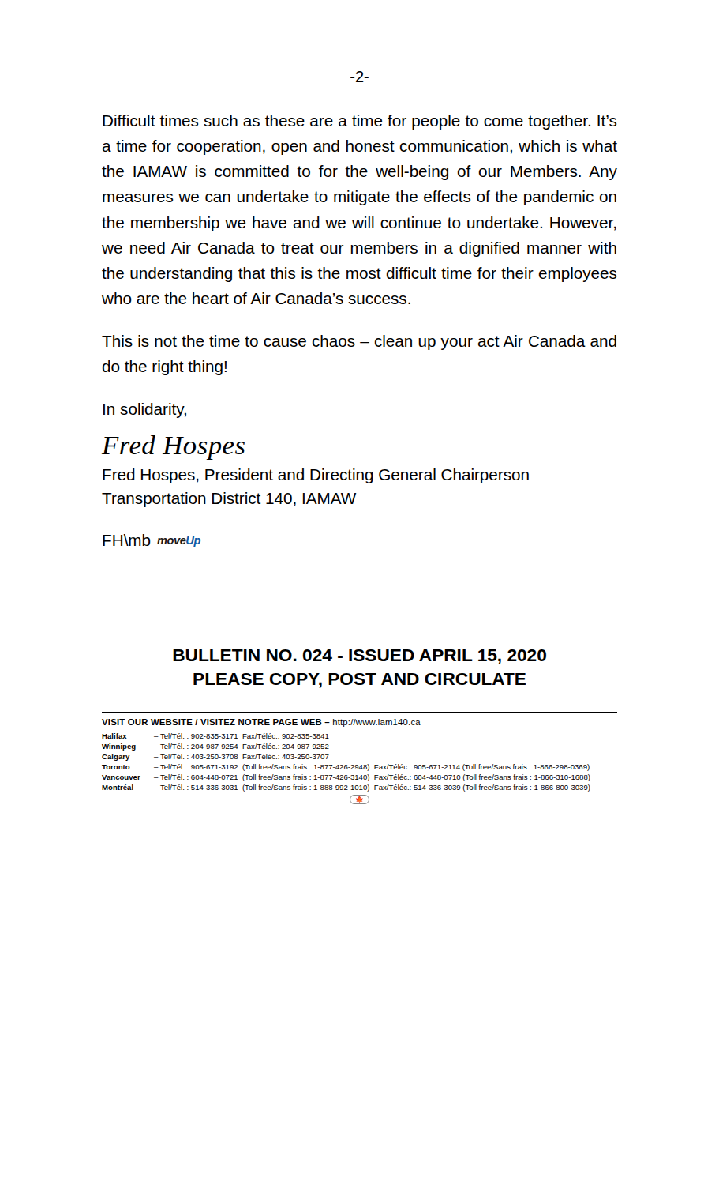-2-
Difficult times such as these are a time for people to come together. It’s a time for cooperation, open and honest communication, which is what the IAMAW is committed to for the well-being of our Members. Any measures we can undertake to mitigate the effects of the pandemic on the membership we have and we will continue to undertake. However, we need Air Canada to treat our members in a dignified manner with the understanding that this is the most difficult time for their employees who are the heart of Air Canada’s success.
This is not the time to cause chaos – clean up your act Air Canada and do the right thing!
In solidarity,
Fred Hospes
Fred Hospes, President and Directing General Chairperson
Transportation District 140, IAMAW
FH\mb moveUp
BULLETIN NO. 024 - ISSUED APRIL 15, 2020
PLEASE COPY, POST AND CIRCULATE
VISIT OUR WEBSITE / VISITEZ NOTRE PAGE WEB – http://www.iam140.ca
| Halifax | – Tel/Tél. : 902-835-3171 Fax/Téléc.: 902-835-3841 |
| Winnipeg | – Tel/Tél. : 204-987-9254 Fax/Téléc.: 204-987-9252 |
| Calgary | – Tel/Tél. : 403-250-3708 Fax/Téléc.: 403-250-3707 |
| Toronto | – Tel/Tél. : 905-671-3192 (Toll free/Sans frais : 1-877-426-2948) Fax/Téléc.: 905-671-2114 (Toll free/Sans frais : 1-866-298-0369) |
| Vancouver | – Tel/Tél. : 604-448-0721 (Toll free/Sans frais : 1-877-426-3140) Fax/Téléc.: 604-448-0710 (Toll free/Sans frais : 1-866-310-1688) |
| Montréal | – Tel/Tél. : 514-336-3031 (Toll free/Sans frais : 1-888-992-1010) Fax/Téléc.: 514-336-3039 (Toll free/Sans frais : 1-866-800-3039) |
🍁